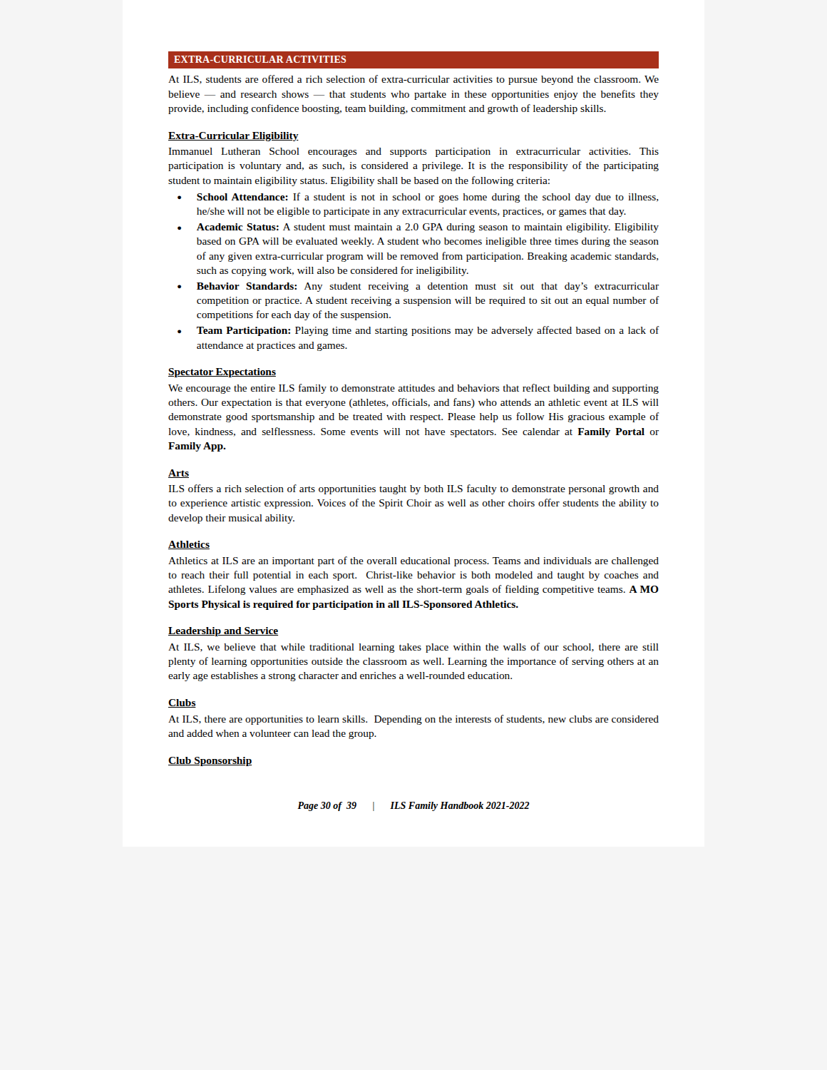Extra-Curricular Activities
At ILS, students are offered a rich selection of extra-curricular activities to pursue beyond the classroom. We believe — and research shows — that students who partake in these opportunities enjoy the benefits they provide, including confidence boosting, team building, commitment and growth of leadership skills.
Extra-Curricular Eligibility
Immanuel Lutheran School encourages and supports participation in extracurricular activities. This participation is voluntary and, as such, is considered a privilege. It is the responsibility of the participating student to maintain eligibility status. Eligibility shall be based on the following criteria:
School Attendance: If a student is not in school or goes home during the school day due to illness, he/she will not be eligible to participate in any extracurricular events, practices, or games that day.
Academic Status: A student must maintain a 2.0 GPA during season to maintain eligibility. Eligibility based on GPA will be evaluated weekly. A student who becomes ineligible three times during the season of any given extra-curricular program will be removed from participation. Breaking academic standards, such as copying work, will also be considered for ineligibility.
Behavior Standards: Any student receiving a detention must sit out that day’s extracurricular competition or practice. A student receiving a suspension will be required to sit out an equal number of competitions for each day of the suspension.
Team Participation: Playing time and starting positions may be adversely affected based on a lack of attendance at practices and games.
Spectator Expectations
We encourage the entire ILS family to demonstrate attitudes and behaviors that reflect building and supporting others. Our expectation is that everyone (athletes, officials, and fans) who attends an athletic event at ILS will demonstrate good sportsmanship and be treated with respect. Please help us follow His gracious example of love, kindness, and selflessness. Some events will not have spectators. See calendar at Family Portal or Family App.
Arts
ILS offers a rich selection of arts opportunities taught by both ILS faculty to demonstrate personal growth and to experience artistic expression. Voices of the Spirit Choir as well as other choirs offer students the ability to develop their musical ability.
Athletics
Athletics at ILS are an important part of the overall educational process. Teams and individuals are challenged to reach their full potential in each sport. Christ-like behavior is both modeled and taught by coaches and athletes. Lifelong values are emphasized as well as the short-term goals of fielding competitive teams. A MO Sports Physical is required for participation in all ILS-Sponsored Athletics.
Leadership and Service
At ILS, we believe that while traditional learning takes place within the walls of our school, there are still plenty of learning opportunities outside the classroom as well. Learning the importance of serving others at an early age establishes a strong character and enriches a well-rounded education.
Clubs
At ILS, there are opportunities to learn skills. Depending on the interests of students, new clubs are considered and added when a volunteer can lead the group.
Club Sponsorship
Page 30 of 39|ILS Family Handbook 2021-2022